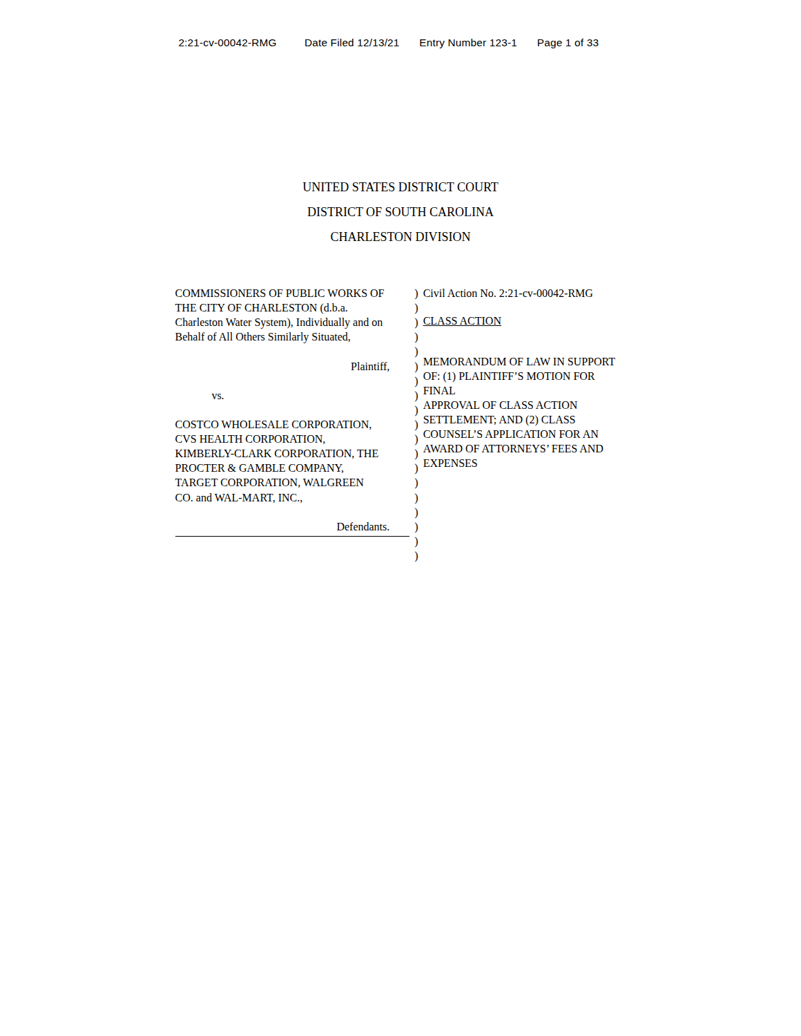2:21-cv-00042-RMG Date Filed 12/13/21 Entry Number 123-1 Page 1 of 33
UNITED STATES DISTRICT COURT
DISTRICT OF SOUTH CAROLINA
CHARLESTON DIVISION
| COMMISSIONERS OF PUBLIC WORKS OF THE CITY OF CHARLESTON (d.b.a. Charleston Water System), Individually and on Behalf of All Others Similarly Situated, Plaintiff, vs. COSTCO WHOLESALE CORPORATION, CVS HEALTH CORPORATION, KIMBERLY-CLARK CORPORATION, THE PROCTER & GAMBLE COMPANY, TARGET CORPORATION, WALGREEN CO. and WAL-MART, INC., Defendants. | ) ) ) ) ) ) ) ) ) ) ) ) ) ) ) ) ) ) ) | Civil Action No. 2:21-cv-00042-RMG CLASS ACTION MEMORANDUM OF LAW IN SUPPORT OF: (1) PLAINTIFF’S MOTION FOR FINAL APPROVAL OF CLASS ACTION SETTLEMENT; AND (2) CLASS COUNSEL’S APPLICATION FOR AN AWARD OF ATTORNEYS’ FEES AND EXPENSES |